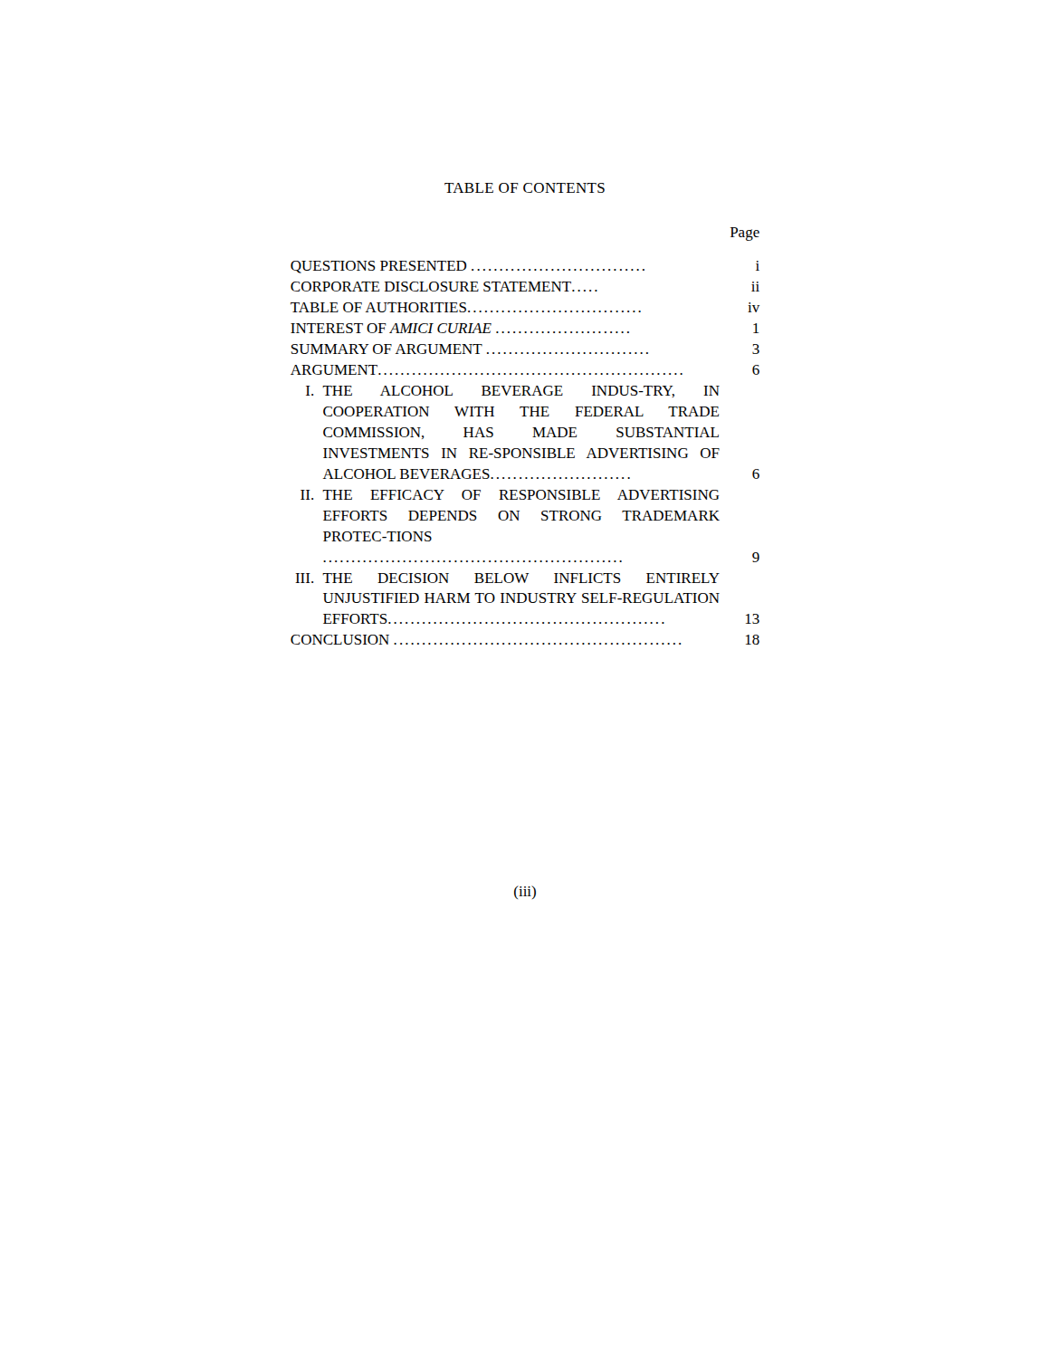TABLE OF CONTENTS
Page
| QUESTIONS PRESENTED ............................... | i |
| CORPORATE DISCLOSURE STATEMENT ..... | ii |
| TABLE OF AUTHORITIES ............................... | iv |
| INTEREST OF AMICI CURIAE ........................ | 1 |
| SUMMARY OF ARGUMENT ............................. | 3 |
| ARGUMENT ...................................................... | 6 |
| I. THE ALCOHOL BEVERAGE INDUS-TRY, IN COOPERATION WITH THE FEDERAL TRADE COMMISSION, HAS MADE SUBSTANTIAL INVESTMENTS IN RE-SPONSIBLE ADVERTISING OF ALCOHOL BEVERAGES ......................... | 6 |
| II. THE EFFICACY OF RESPONSIBLE ADVERTISING EFFORTS DEPENDS ON STRONG TRADEMARK PROTEC- TIONS ..................................................... | 9 |
| III. THE DECISION BELOW INFLICTS ENTIRELY UNJUSTIFIED HARM TO INDUSTRY SELF-REGULATION EFFORTS ................................................. | 13 |
| CONCLUSION ................................................... | 18 |
(iii)